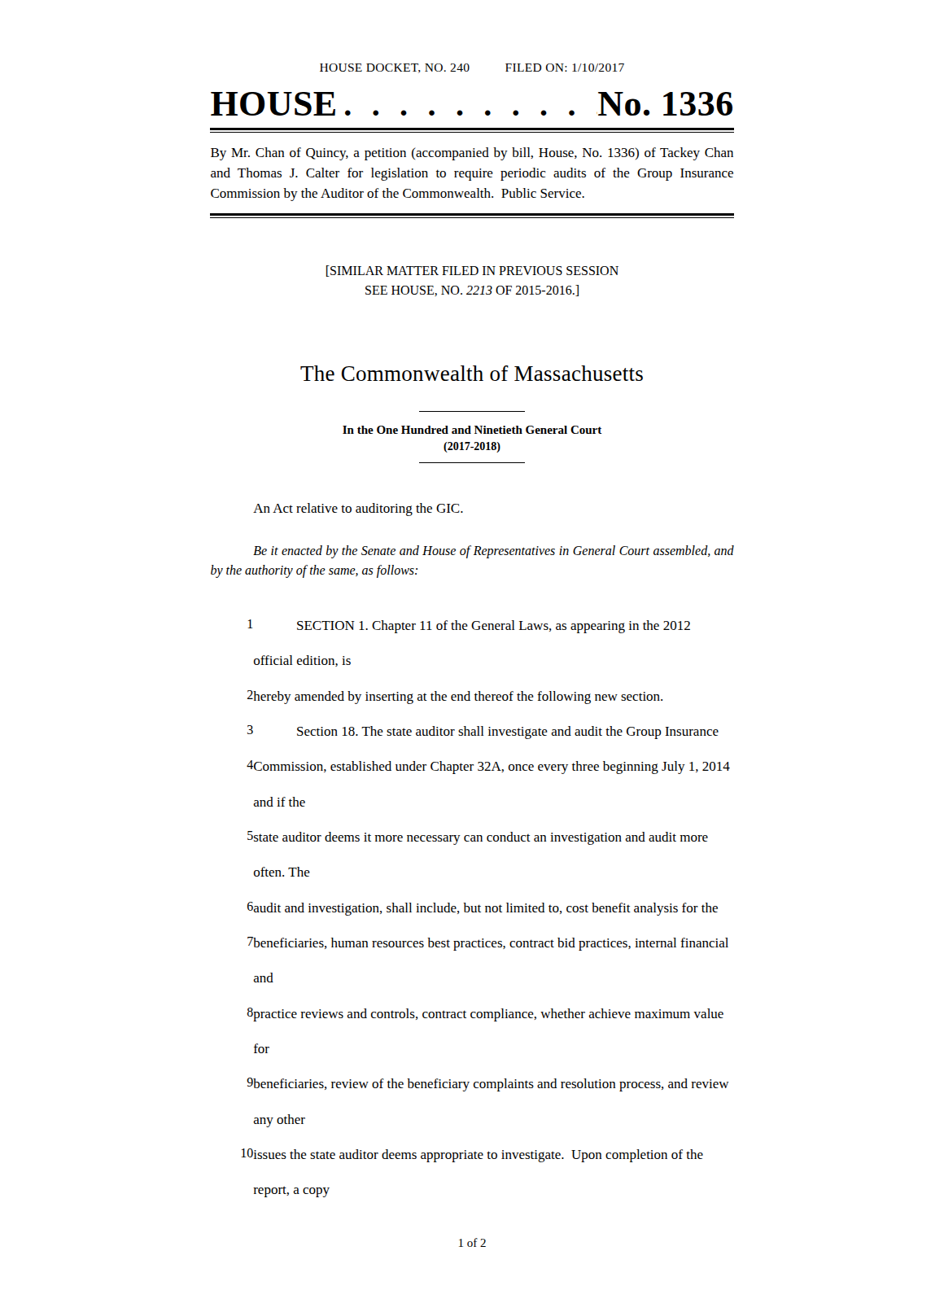HOUSE DOCKET, NO. 240 FILED ON: 1/10/2017
HOUSE . . . . . . . . . . . . . . . No. 1336
By Mr. Chan of Quincy, a petition (accompanied by bill, House, No. 1336) of Tackey Chan and Thomas J. Calter for legislation to require periodic audits of the Group Insurance Commission by the Auditor of the Commonwealth. Public Service.
[SIMILAR MATTER FILED IN PREVIOUS SESSION
SEE HOUSE, NO. 2213 OF 2015-2016.]
The Commonwealth of Massachusetts
In the One Hundred and Ninetieth General Court (2017-2018)
An Act relative to auditoring the GIC.
Be it enacted by the Senate and House of Representatives in General Court assembled, and by the authority of the same, as follows:
| 1 | SECTION 1. Chapter 11 of the General Laws, as appearing in the 2012 official edition, is |
| 2 | hereby amended by inserting at the end thereof the following new section. |
| 3 | Section 18. The state auditor shall investigate and audit the Group Insurance |
| 4 | Commission, established under Chapter 32A, once every three beginning July 1, 2014 and if the |
| 5 | state auditor deems it more necessary can conduct an investigation and audit more often. The |
| 6 | audit and investigation, shall include, but not limited to, cost benefit analysis for the |
| 7 | beneficiaries, human resources best practices, contract bid practices, internal financial and |
| 8 | practice reviews and controls, contract compliance, whether achieve maximum value for |
| 9 | beneficiaries, review of the beneficiary complaints and resolution process, and review any other |
| 10 | issues the state auditor deems appropriate to investigate. Upon completion of the report, a copy |
1 of 2